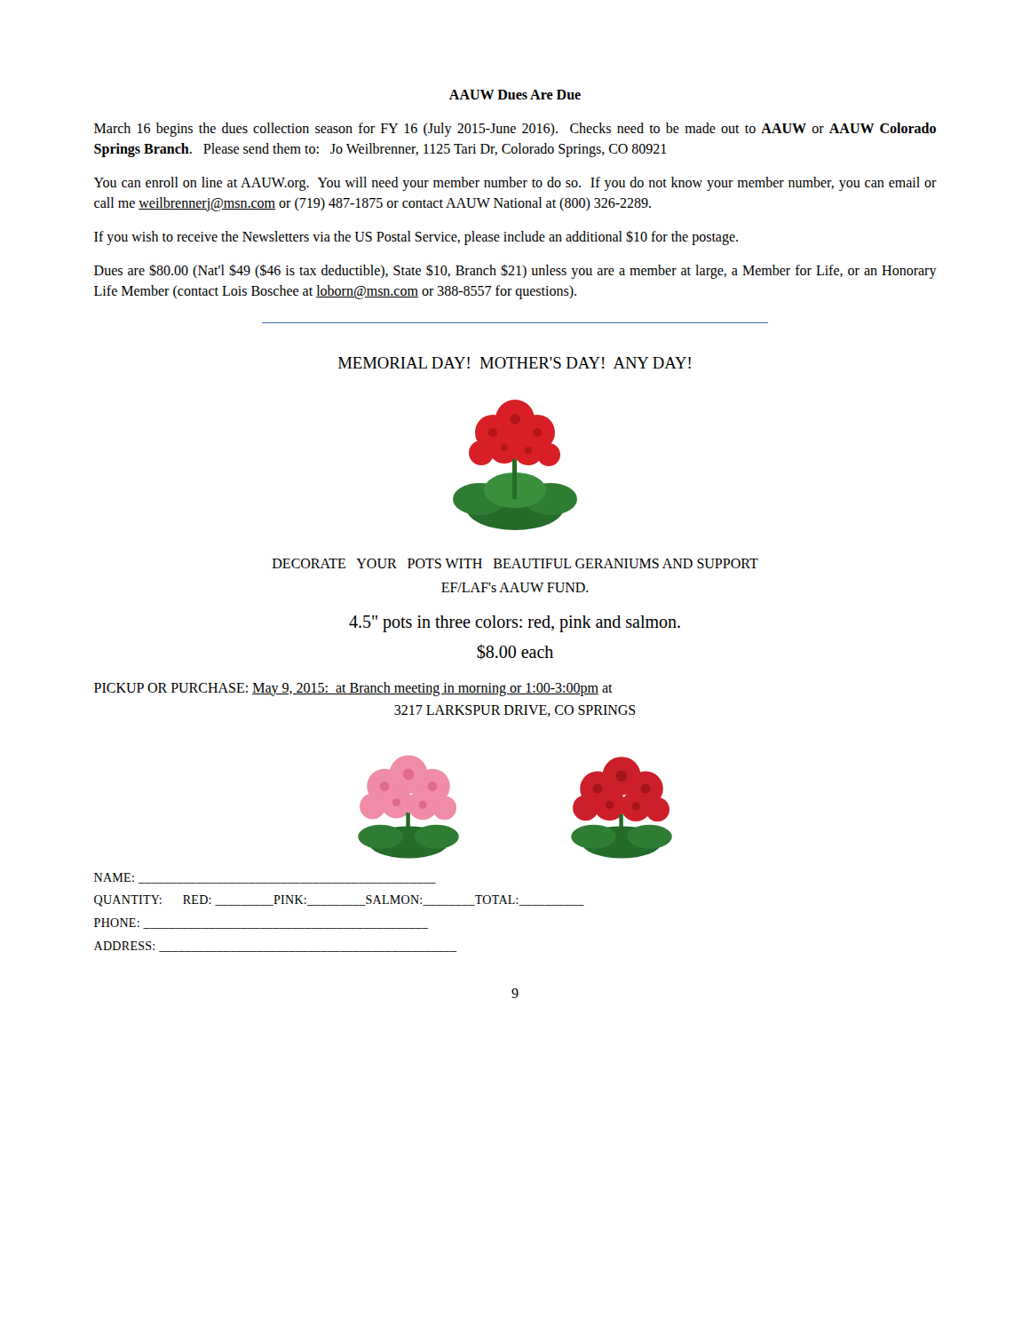AAUW Dues Are Due
March 16 begins the dues collection season for FY 16 (July 2015-June 2016). Checks need to be made out to AAUW or AAUW Colorado Springs Branch. Please send them to: Jo Weilbrenner, 1125 Tari Dr, Colorado Springs, CO 80921
You can enroll on line at AAUW.org. You will need your member number to do so. If you do not know your member number, you can email or call me weilbrennerj@msn.com or (719) 487-1875 or contact AAUW National at (800) 326-2289.
If you wish to receive the Newsletters via the US Postal Service, please include an additional $10 for the postage.
Dues are $80.00 (Nat'l $49 ($46 is tax deductible), State $10, Branch $21) unless you are a member at large, a Member for Life, or an Honorary Life Member (contact Lois Boschee at loborn@msn.com or 388-8557 for questions).
MEMORIAL DAY! MOTHER'S DAY! ANY DAY!
DECORATE YOUR POTS WITH BEAUTIFUL GERANIUMS AND SUPPORT
EF/LAF's AAUW FUND.
4.5" pots in three colors: red, pink and salmon.
$8.00 each
PICKUP OR PURCHASE: May 9, 2015: at Branch meeting in morning or 1:00-3:00pm at
3217 LARKSPUR DRIVE, CO SPRINGS
NAME: ______________________________________________
QUANTITY: RED: _________PINK:_________SALMON:________TOTAL:__________
PHONE: ____________________________________________
ADDRESS: ______________________________________________
9